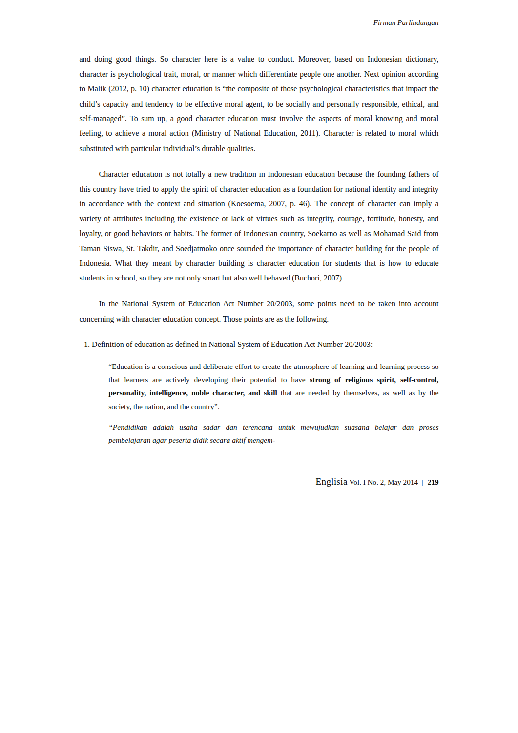Firman Parlindungan
and doing good things. So character here is a value to conduct. Moreover, based on Indonesian dictionary, character is psychological trait, moral, or manner which differentiate people one another. Next opinion according to Malik (2012, p. 10) character education is “the composite of those psychological characteristics that impact the child’s capacity and tendency to be effective moral agent, to be socially and personally responsible, ethical, and self-managed”. To sum up, a good character education must involve the aspects of moral knowing and moral feeling, to achieve a moral action (Ministry of National Education, 2011). Character is related to moral which substituted with particular individual’s durable qualities.
Character education is not totally a new tradition in Indonesian education because the founding fathers of this country have tried to apply the spirit of character education as a foundation for national identity and integrity in accordance with the context and situation (Koesoema, 2007, p. 46). The concept of character can imply a variety of attributes including the existence or lack of virtues such as integrity, courage, fortitude, honesty, and loyalty, or good behaviors or habits. The former of Indonesian country, Soekarno as well as Mohamad Said from Taman Siswa, St. Takdir, and Soedjatmoko once sounded the importance of character building for the people of Indonesia. What they meant by character building is character education for students that is how to educate students in school, so they are not only smart but also well behaved (Buchori, 2007).
In the National System of Education Act Number 20/2003, some points need to be taken into account concerning with character education concept. Those points are as the following.
Definition of education as defined in National System of Education Act Number 20/2003:
“Education is a conscious and deliberate effort to create the atmosphere of learning and learning process so that learners are actively developing their potential to have strong of religious spirit, self-control, personality, intelligence, noble character, and skill that are needed by themselves, as well as by the society, the nation, and the country”.
“Pendidikan adalah usaha sadar dan terencana untuk mewujudkan suasana belajar dan proses pembelajaran agar peserta didik secara aktif mengem-
Englisia Vol. I No. 2, May 2014 |219